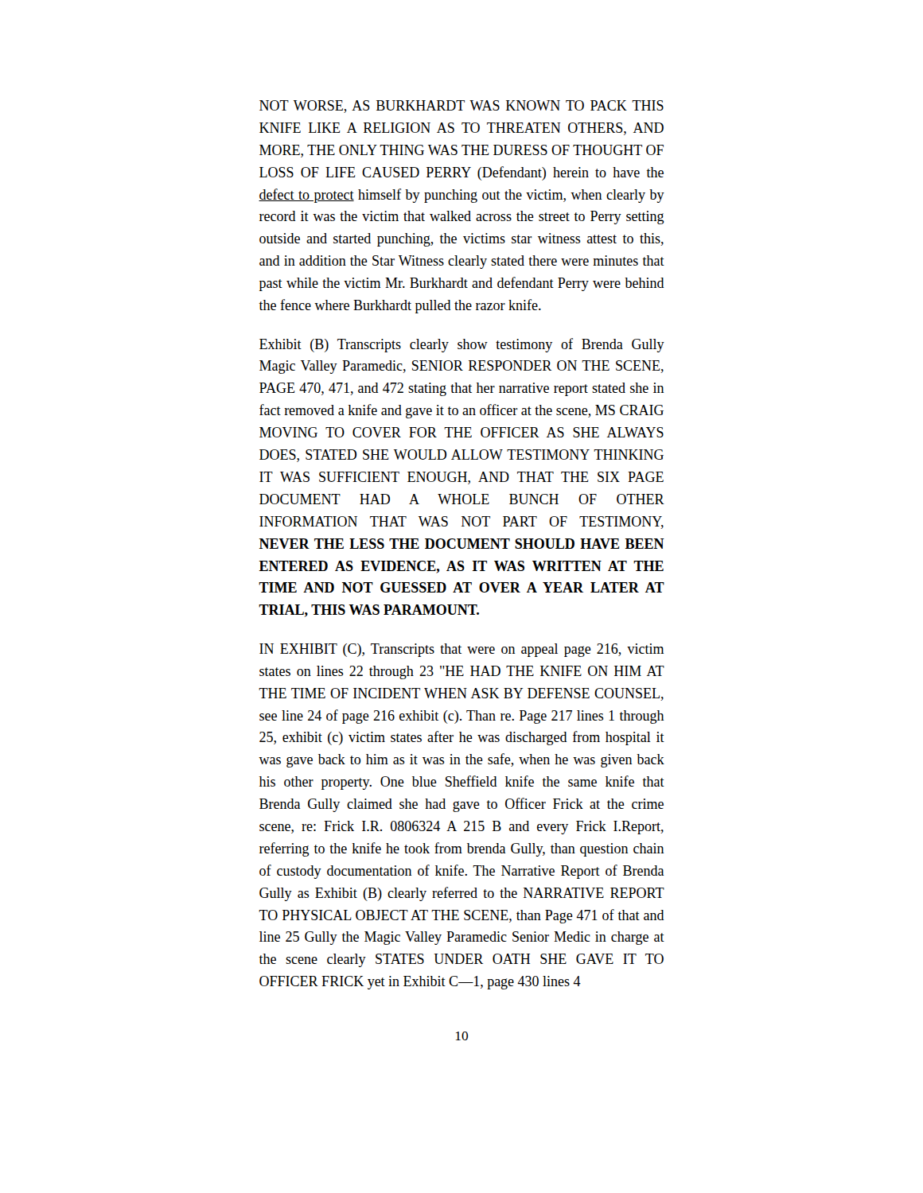NOT WORSE, AS BURKHARDT WAS KNOWN TO PACK THIS KNIFE LIKE A RELIGION AS TO THREATEN OTHERS, AND MORE, THE ONLY THING WAS THE DURESS OF THOUGHT OF LOSS OF LIFE CAUSED PERRY (Defendant) herein to have the defect to protect himself by punching out the victim, when clearly by record it was the victim that walked across the street to Perry setting outside and started punching, the victims star witness attest to this, and in addition the Star Witness clearly stated there were minutes that past while the victim Mr. Burkhardt and defendant Perry were behind the fence where Burkhardt pulled the razor knife.
Exhibit (B) Transcripts clearly show testimony of Brenda Gully Magic Valley Paramedic, SENIOR RESPONDER ON THE SCENE, PAGE 470, 471, and 472 stating that her narrative report stated she in fact removed a knife and gave it to an officer at the scene, MS CRAIG MOVING TO COVER FOR THE OFFICER AS SHE ALWAYS DOES, STATED SHE WOULD ALLOW TESTIMONY THINKING IT WAS SUFFICIENT ENOUGH, AND THAT THE SIX PAGE DOCUMENT HAD A WHOLE BUNCH OF OTHER INFORMATION THAT WAS NOT PART OF TESTIMONY, NEVER THE LESS THE DOCUMENT SHOULD HAVE BEEN ENTERED AS EVIDENCE, AS IT WAS WRITTEN AT THE TIME AND NOT GUESSED AT OVER A YEAR LATER AT TRIAL, THIS WAS PARAMOUNT.
IN EXHIBIT (C), Transcripts that were on appeal page 216, victim states on lines 22 through 23 "HE HAD THE KNIFE ON HIM AT THE TIME OF INCIDENT WHEN ASK BY DEFENSE COUNSEL, see line 24 of page 216 exhibit (c). Than re. Page 217 lines 1 through 25, exhibit (c) victim states after he was discharged from hospital it was gave back to him as it was in the safe, when he was given back his other property. One blue Sheffield knife the same knife that Brenda Gully claimed she had gave to Officer Frick at the crime scene, re: Frick I.R. 0806324 A 215 B and every Frick I.Report, referring to the knife he took from brenda Gully, than question chain of custody documentation of knife. The Narrative Report of Brenda Gully as Exhibit (B) clearly referred to the NARRATIVE REPORT TO PHYSICAL OBJECT AT THE SCENE, than Page 471 of that and line 25 Gully the Magic Valley Paramedic Senior Medic in charge at the scene clearly STATES UNDER OATH SHE GAVE IT TO OFFICER FRICK yet in Exhibit C—1, page 430 lines 4
10